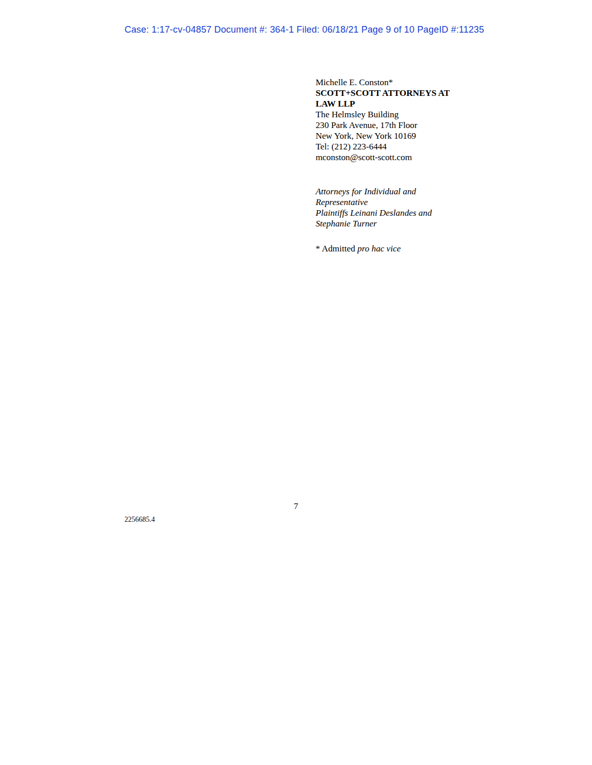Case: 1:17-cv-04857 Document #: 364-1 Filed: 06/18/21 Page 9 of 10 PageID #:11235
Michelle E. Conston*
SCOTT+SCOTT ATTORNEYS AT LAW LLP
The Helmsley Building
230 Park Avenue, 17th Floor
New York, New York 10169
Tel: (212) 223-6444
mconston@scott-scott.com
Attorneys for Individual and Representative
Plaintiffs Leinani Deslandes and Stephanie Turner
* Admitted pro hac vice
7
2256685.4